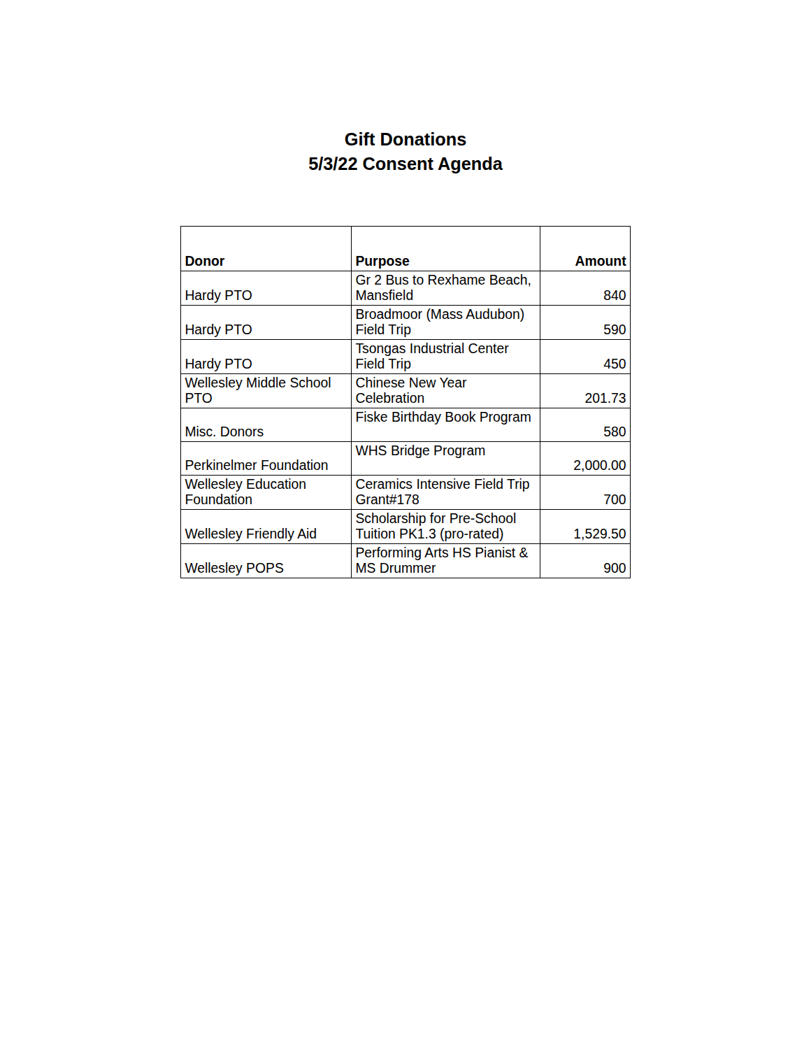Gift Donations
5/3/22 Consent Agenda
| Donor | Purpose | Amount |
| --- | --- | --- |
| Hardy PTO | Gr 2 Bus to Rexhame Beach, Mansfield | 840 |
| Hardy PTO | Broadmoor (Mass Audubon) Field Trip | 590 |
| Hardy PTO | Tsongas Industrial Center Field Trip | 450 |
| Wellesley Middle School PTO | Chinese New Year Celebration | 201.73 |
| Misc. Donors | Fiske Birthday Book Program | 580 |
| Perkinelmer Foundation | WHS Bridge Program | 2,000.00 |
| Wellesley Education Foundation | Ceramics Intensive Field Trip Grant#178 | 700 |
| Wellesley Friendly Aid | Scholarship for Pre-School Tuition PK1.3 (pro-rated) | 1,529.50 |
| Wellesley POPS | Performing Arts HS Pianist & MS Drummer | 900 |